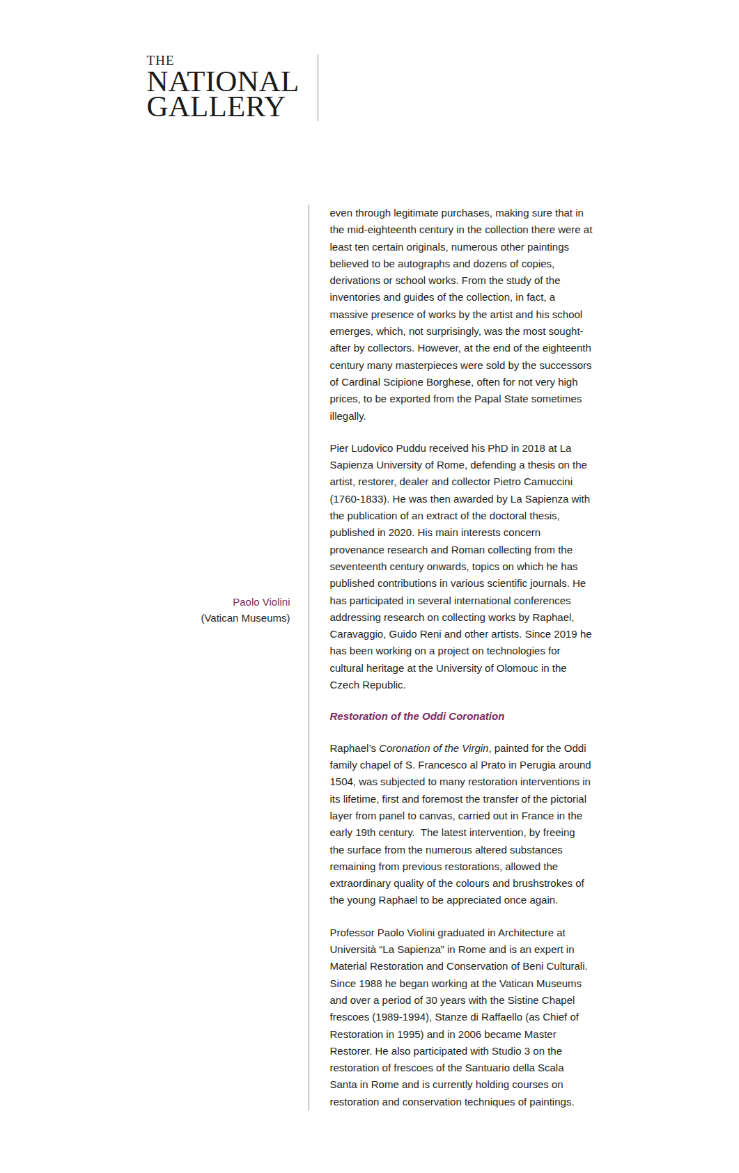THE NATIONAL GALLERY
Paolo Violini (Vatican Museums)
even through legitimate purchases, making sure that in the mid-eighteenth century in the collection there were at least ten certain originals, numerous other paintings believed to be autographs and dozens of copies, derivations or school works. From the study of the inventories and guides of the collection, in fact, a massive presence of works by the artist and his school emerges, which, not surprisingly, was the most sought-after by collectors. However, at the end of the eighteenth century many masterpieces were sold by the successors of Cardinal Scipione Borghese, often for not very high prices, to be exported from the Papal State sometimes illegally.
Pier Ludovico Puddu received his PhD in 2018 at La Sapienza University of Rome, defending a thesis on the artist, restorer, dealer and collector Pietro Camuccini (1760-1833). He was then awarded by La Sapienza with the publication of an extract of the doctoral thesis, published in 2020. His main interests concern provenance research and Roman collecting from the seventeenth century onwards, topics on which he has published contributions in various scientific journals. He has participated in several international conferences addressing research on collecting works by Raphael, Caravaggio, Guido Reni and other artists. Since 2019 he has been working on a project on technologies for cultural heritage at the University of Olomouc in the Czech Republic.
Restoration of the Oddi Coronation
Raphael’s Coronation of the Virgin, painted for the Oddi family chapel of S. Francesco al Prato in Perugia around 1504, was subjected to many restoration interventions in its lifetime, first and foremost the transfer of the pictorial layer from panel to canvas, carried out in France in the early 19th century. The latest intervention, by freeing the surface from the numerous altered substances remaining from previous restorations, allowed the extraordinary quality of the colours and brushstrokes of the young Raphael to be appreciated once again.
Professor Paolo Violini graduated in Architecture at Università “La Sapienza” in Rome and is an expert in Material Restoration and Conservation of Beni Culturali. Since 1988 he began working at the Vatican Museums and over a period of 30 years with the Sistine Chapel frescoes (1989-1994), Stanze di Raffaello (as Chief of Restoration in 1995) and in 2006 became Master Restorer. He also participated with Studio 3 on the restoration of frescoes of the Santuario della Scala Santa in Rome and is currently holding courses on restoration and conservation techniques of paintings.